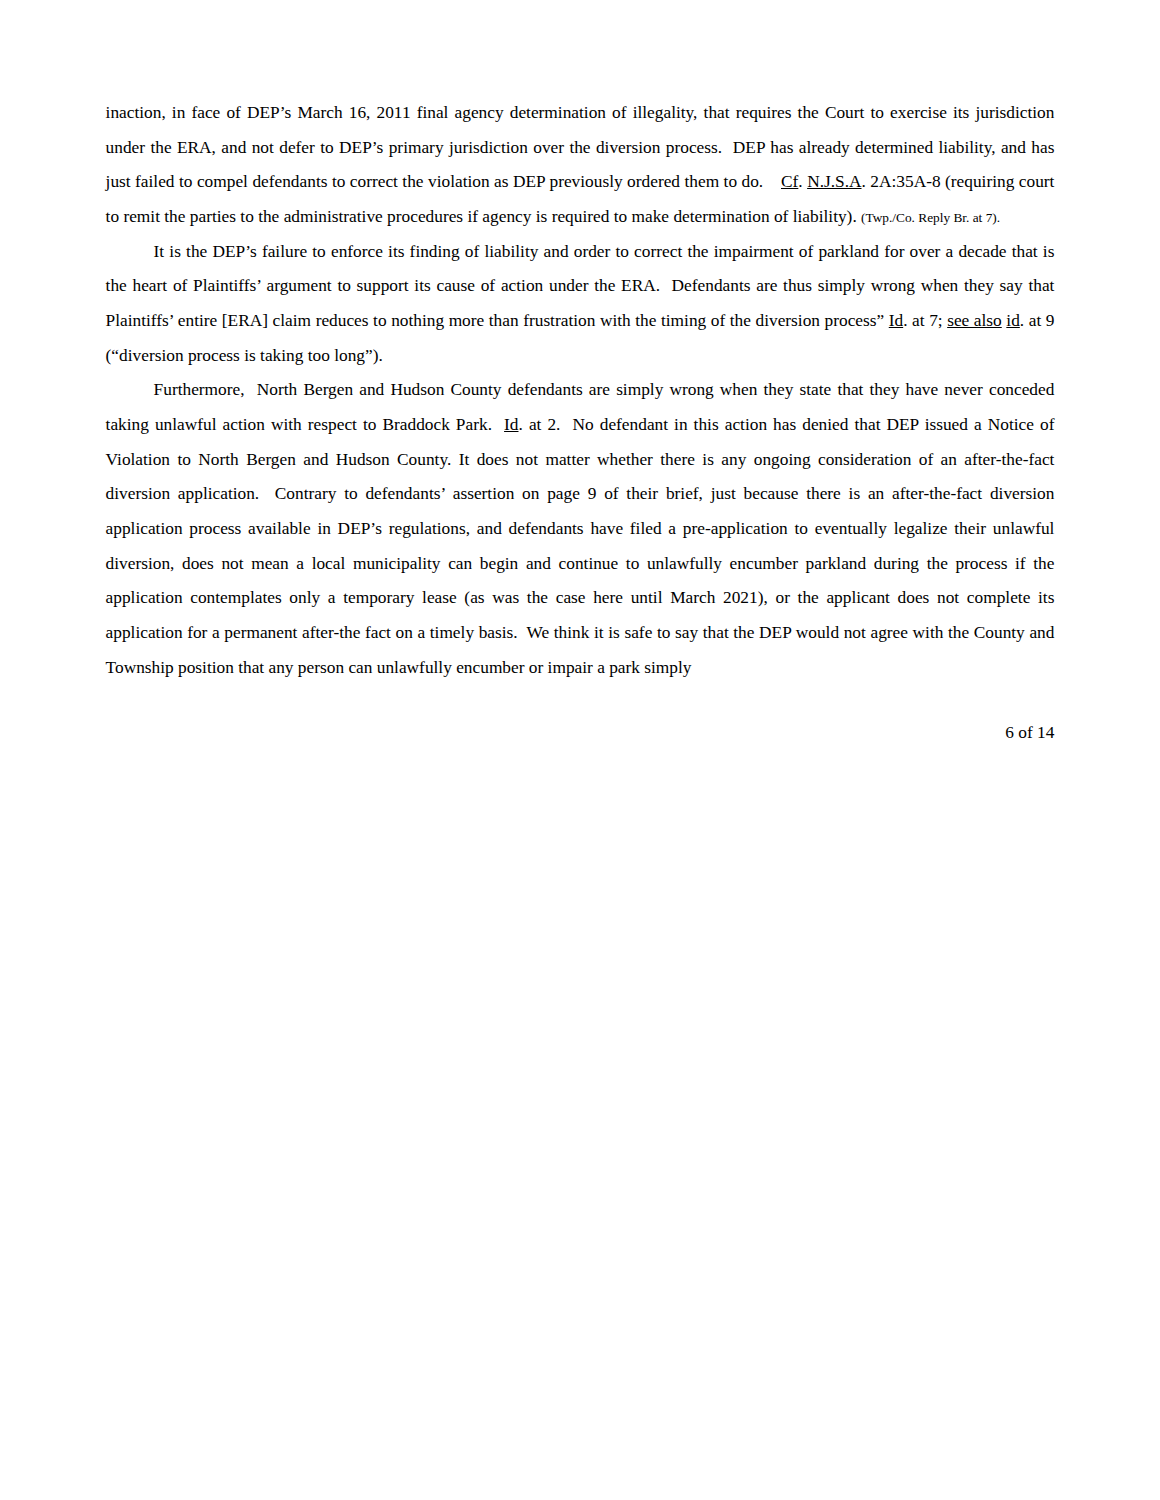inaction, in face of DEP’s March 16, 2011 final agency determination of illegality, that requires the Court to exercise its jurisdiction under the ERA, and not defer to DEP’s primary jurisdiction over the diversion process. DEP has already determined liability, and has just failed to compel defendants to correct the violation as DEP previously ordered them to do. Cf. N.J.S.A. 2A:35A-8 (requiring court to remit the parties to the administrative procedures if agency is required to make determination of liability). (Twp./Co. Reply Br. at 7).
It is the DEP’s failure to enforce its finding of liability and order to correct the impairment of parkland for over a decade that is the heart of Plaintiffs’ argument to support its cause of action under the ERA. Defendants are thus simply wrong when they say that Plaintiffs’ entire [ERA] claim reduces to nothing more than frustration with the timing of the diversion process” Id. at 7; see also id. at 9 (“diversion process is taking too long”).
Furthermore, North Bergen and Hudson County defendants are simply wrong when they state that they have never conceded taking unlawful action with respect to Braddock Park. Id. at 2. No defendant in this action has denied that DEP issued a Notice of Violation to North Bergen and Hudson County. It does not matter whether there is any ongoing consideration of an after-the-fact diversion application. Contrary to defendants’ assertion on page 9 of their brief, just because there is an after-the-fact diversion application process available in DEP’s regulations, and defendants have filed a pre-application to eventually legalize their unlawful diversion, does not mean a local municipality can begin and continue to unlawfully encumber parkland during the process if the application contemplates only a temporary lease (as was the case here until March 2021), or the applicant does not complete its application for a permanent after-the fact on a timely basis. We think it is safe to say that the DEP would not agree with the County and Township position that any person can unlawfully encumber or impair a park simply
6 of 14